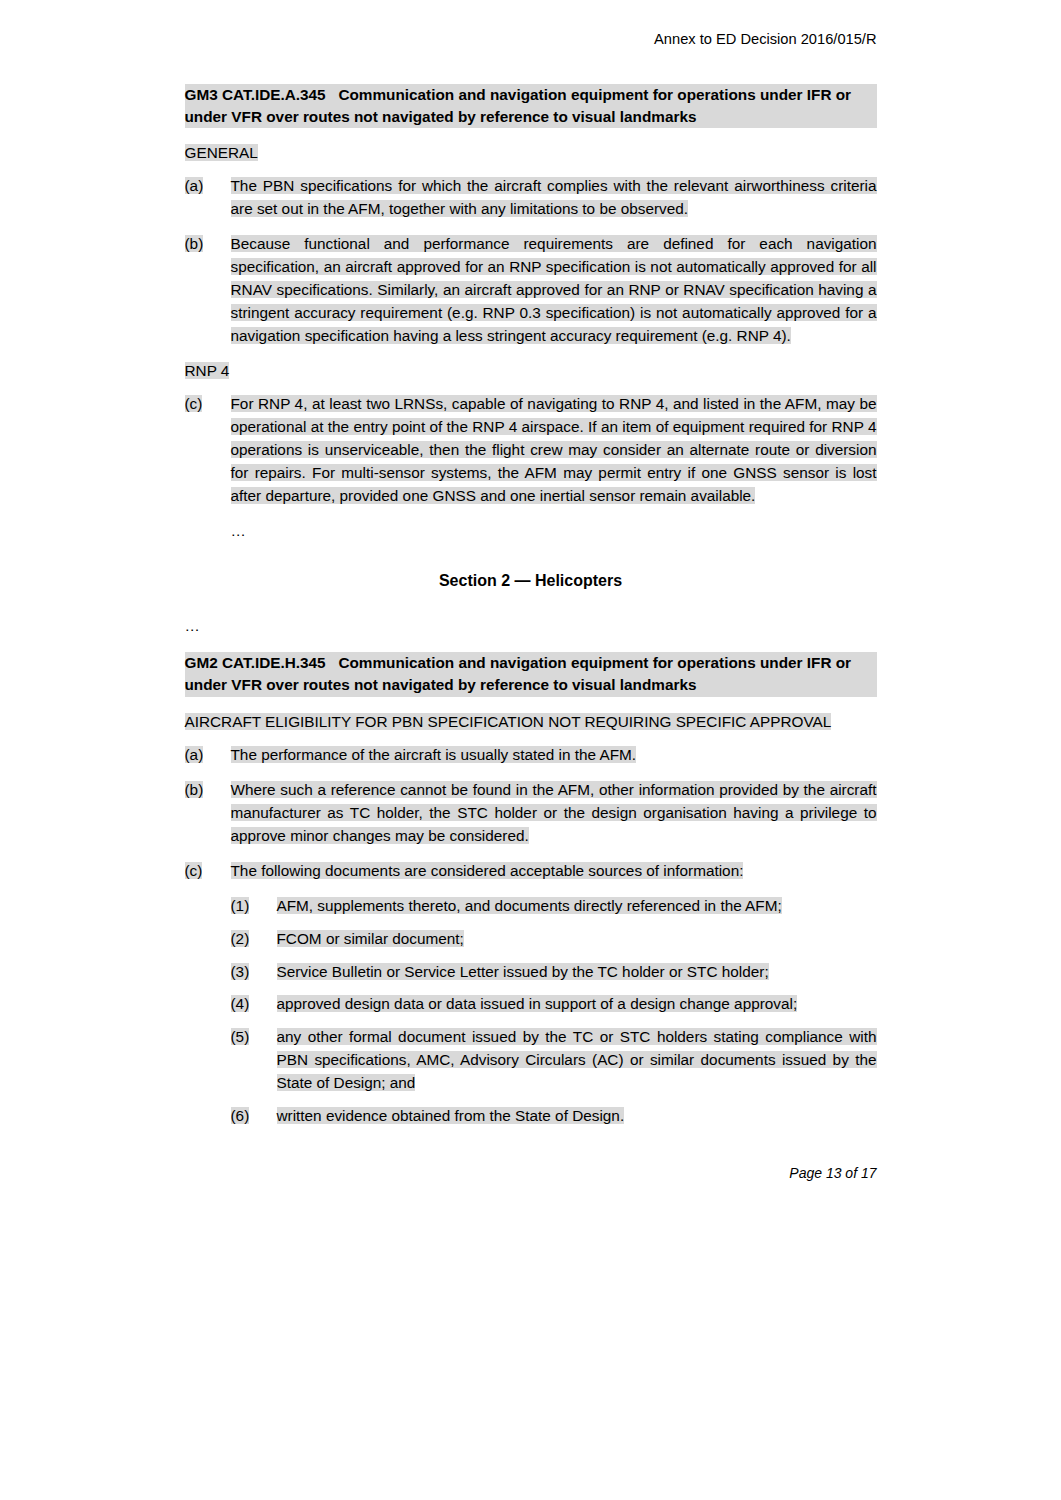Annex to ED Decision 2016/015/R
GM3 CAT.IDE.A.345 Communication and navigation equipment for operations under IFR or under VFR over routes not navigated by reference to visual landmarks
GENERAL
(a)
The PBN specifications for which the aircraft complies with the relevant airworthiness criteria are set out in the AFM, together with any limitations to be observed.
(b)
Because functional and performance requirements are defined for each navigation specification, an aircraft approved for an RNP specification is not automatically approved for all RNAV specifications. Similarly, an aircraft approved for an RNP or RNAV specification having a stringent accuracy requirement (e.g. RNP 0.3 specification) is not automatically approved for a navigation specification having a less stringent accuracy requirement (e.g. RNP 4).
RNP 4
(c)
For RNP 4, at least two LRNSs, capable of navigating to RNP 4, and listed in the AFM, may be operational at the entry point of the RNP 4 airspace. If an item of equipment required for RNP 4 operations is unserviceable, then the flight crew may consider an alternate route or diversion for repairs. For multi-sensor systems, the AFM may permit entry if one GNSS sensor is lost after departure, provided one GNSS and one inertial sensor remain available.
…
Section 2 — Helicopters
…
GM2 CAT.IDE.H.345 Communication and navigation equipment for operations under IFR or under VFR over routes not navigated by reference to visual landmarks
AIRCRAFT ELIGIBILITY FOR PBN SPECIFICATION NOT REQUIRING SPECIFIC APPROVAL
(a)
The performance of the aircraft is usually stated in the AFM.
(b)
Where such a reference cannot be found in the AFM, other information provided by the aircraft manufacturer as TC holder, the STC holder or the design organisation having a privilege to approve minor changes may be considered.
(c)
The following documents are considered acceptable sources of information:
(1)
AFM, supplements thereto, and documents directly referenced in the AFM;
(2)
FCOM or similar document;
(3)
Service Bulletin or Service Letter issued by the TC holder or STC holder;
(4)
approved design data or data issued in support of a design change approval;
(5)
any other formal document issued by the TC or STC holders stating compliance with PBN specifications, AMC, Advisory Circulars (AC) or similar documents issued by the State of Design; and
(6)
written evidence obtained from the State of Design.
Page 13 of 17